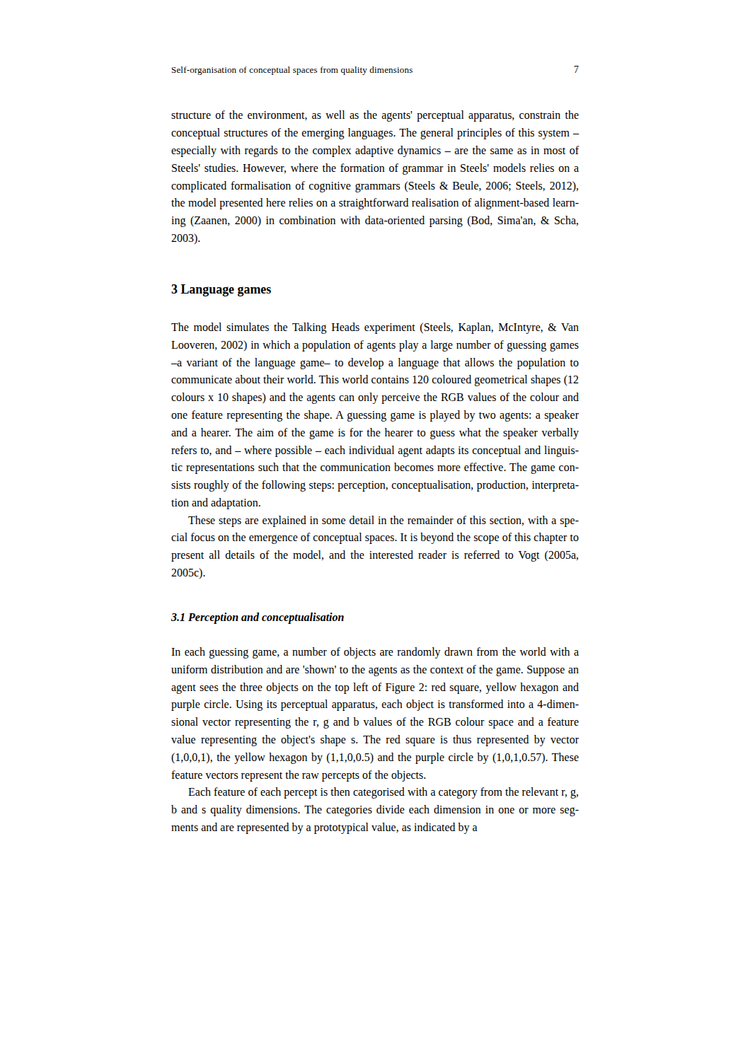Self-organisation of conceptual spaces from quality dimensions 7
structure of the environment, as well as the agents' perceptual apparatus, constrain the conceptual structures of the emerging languages. The general principles of this system – especially with regards to the complex adaptive dynamics – are the same as in most of Steels' studies. However, where the formation of grammar in Steels' models relies on a complicated formalisation of cognitive grammars (Steels & Beule, 2006; Steels, 2012), the model presented here relies on a straightforward realisation of alignment-based learning (Zaanen, 2000) in combination with data-oriented parsing (Bod, Sima'an, & Scha, 2003).
3 Language games
The model simulates the Talking Heads experiment (Steels, Kaplan, McIntyre, & Van Looveren, 2002) in which a population of agents play a large number of guessing games –a variant of the language game– to develop a language that allows the population to communicate about their world. This world contains 120 coloured geometrical shapes (12 colours x 10 shapes) and the agents can only perceive the RGB values of the colour and one feature representing the shape. A guessing game is played by two agents: a speaker and a hearer. The aim of the game is for the hearer to guess what the speaker verbally refers to, and – where possible – each individual agent adapts its conceptual and linguistic representations such that the communication becomes more effective. The game consists roughly of the following steps: perception, conceptualisation, production, interpretation and adaptation.
These steps are explained in some detail in the remainder of this section, with a special focus on the emergence of conceptual spaces. It is beyond the scope of this chapter to present all details of the model, and the interested reader is referred to Vogt (2005a, 2005c).
3.1 Perception and conceptualisation
In each guessing game, a number of objects are randomly drawn from the world with a uniform distribution and are 'shown' to the agents as the context of the game. Suppose an agent sees the three objects on the top left of Figure 2: red square, yellow hexagon and purple circle. Using its perceptual apparatus, each object is transformed into a 4-dimensional vector representing the r, g and b values of the RGB colour space and a feature value representing the object's shape s. The red square is thus represented by vector (1,0,0,1), the yellow hexagon by (1,1,0,0.5) and the purple circle by (1,0,1,0.57). These feature vectors represent the raw percepts of the objects.
Each feature of each percept is then categorised with a category from the relevant r, g, b and s quality dimensions. The categories divide each dimension in one or more segments and are represented by a prototypical value, as indicated by a